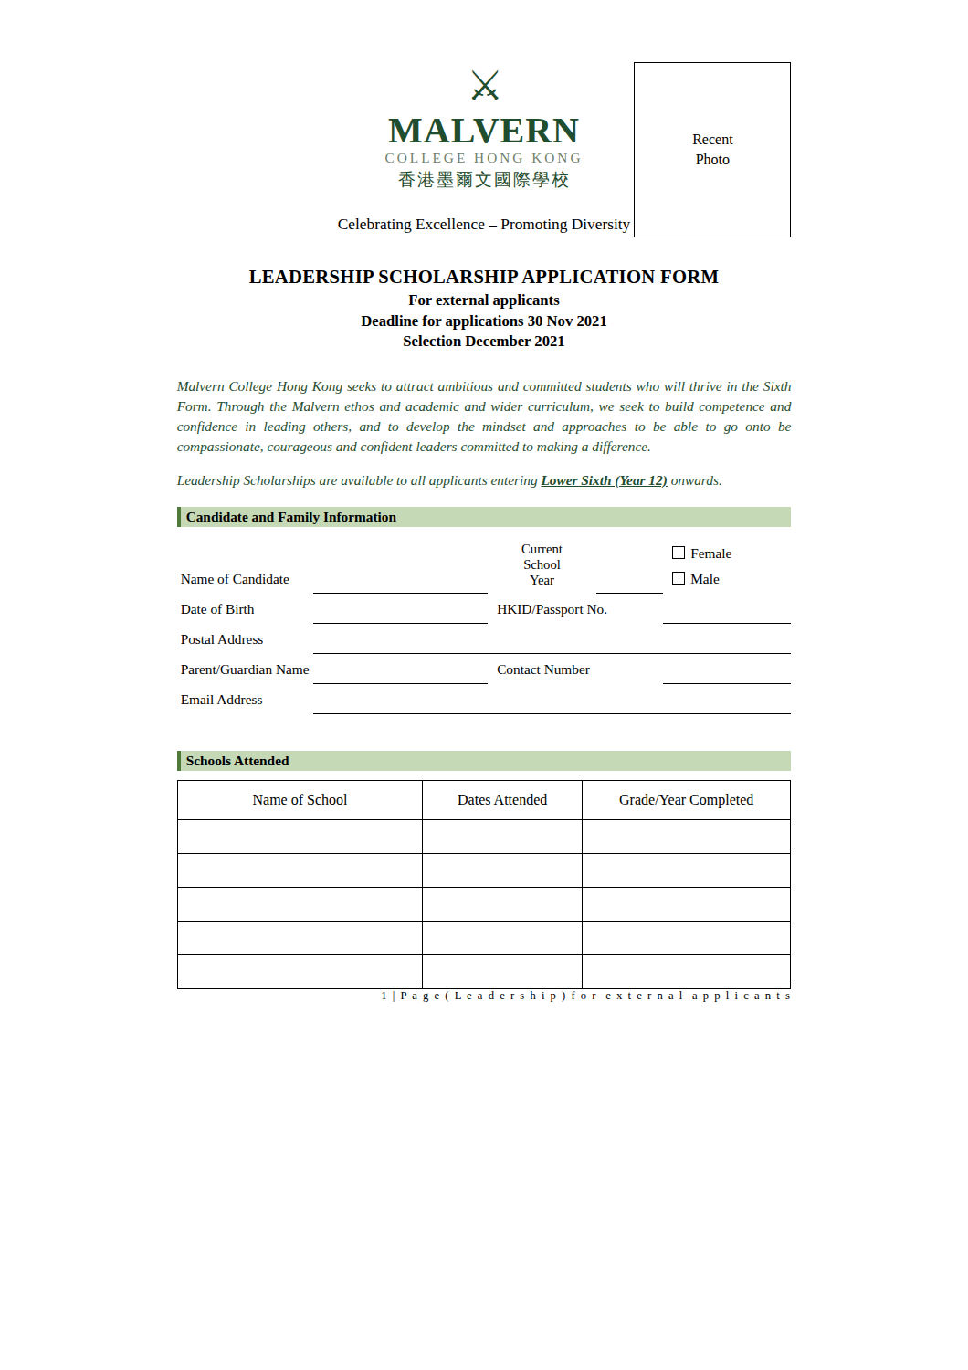Recent
Photo
⚔
MALVERN
COLLEGE HONG KONG
香港墨爾文國際學校
Celebrating Excellence – Promoting Diversity
LEADERSHIP SCHOLARSHIP APPLICATION FORM
For external applicants
Deadline for applications 30 Nov 2021
Selection December 2021
Malvern College Hong Kong seeks to attract ambitious and committed students who will thrive in the Sixth Form. Through the Malvern ethos and academic and wider curriculum, we seek to build competence and confidence in leading others, and to develop the mindset and approaches to be able to go onto be compassionate, courageous and confident leaders committed to making a difference.
Leadership Scholarships are available to all applicants entering Lower Sixth (Year 12) onwards.
Candidate and Family Information
| Name of Candidate | | Current School Year | | Female Male |
| Date of Birth | | HKID/Passport No. | |
| Postal Address | |
| Parent/Guardian Name | | Contact Number | |
| Email Address | |
Schools Attended
| Name of School | Dates Attended | Grade/Year Completed |
| --- | --- | --- |
1 | P a g e ( L e a d e r s h i p ) f o r e x t e r n a l a p p l i c a n t s